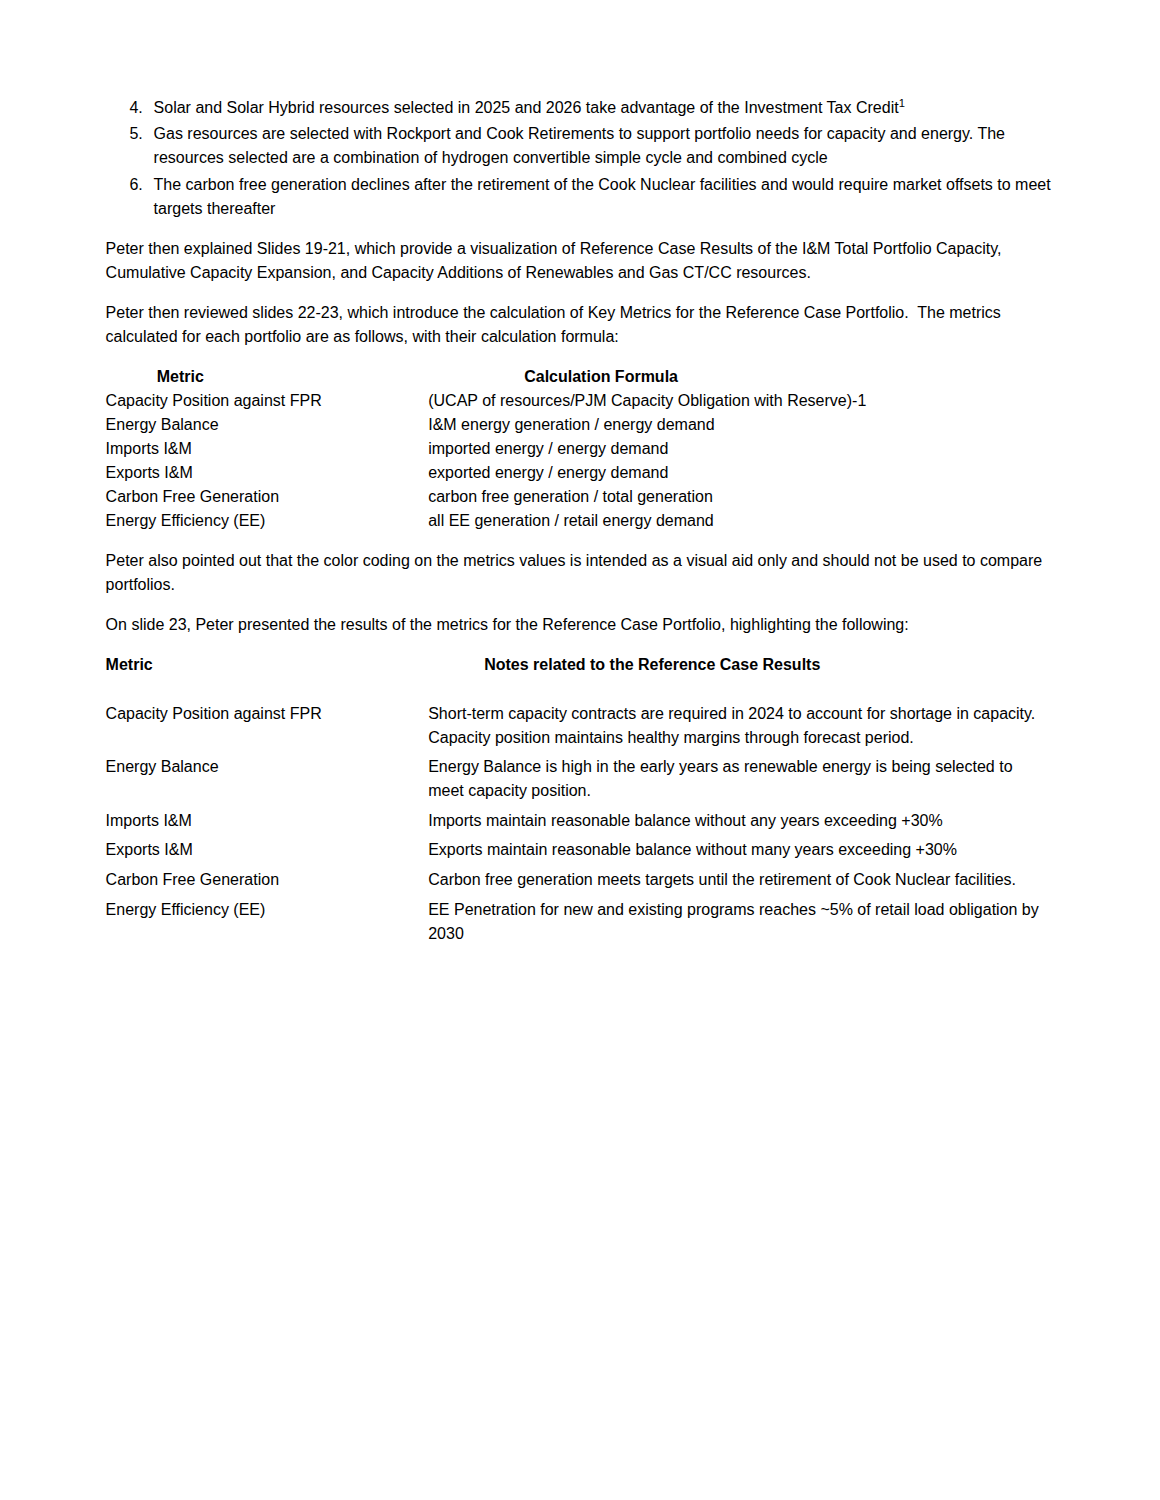Solar and Solar Hybrid resources selected in 2025 and 2026 take advantage of the Investment Tax Credit1
Gas resources are selected with Rockport and Cook Retirements to support portfolio needs for capacity and energy. The resources selected are a combination of hydrogen convertible simple cycle and combined cycle
The carbon free generation declines after the retirement of the Cook Nuclear facilities and would require market offsets to meet targets thereafter
Peter then explained Slides 19-21, which provide a visualization of Reference Case Results of the I&M Total Portfolio Capacity, Cumulative Capacity Expansion, and Capacity Additions of Renewables and Gas CT/CC resources.
Peter then reviewed slides 22-23, which introduce the calculation of Key Metrics for the Reference Case Portfolio. The metrics calculated for each portfolio are as follows, with their calculation formula:
| Metric | Calculation Formula |
| --- | --- |
| Capacity Position against FPR | (UCAP of resources/PJM Capacity Obligation with Reserve)-1 |
| Energy Balance | I&M energy generation / energy demand |
| Imports I&M | imported energy / energy demand |
| Exports I&M | exported energy / energy demand |
| Carbon Free Generation | carbon free generation / total generation |
| Energy Efficiency (EE) | all EE generation / retail energy demand |
Peter also pointed out that the color coding on the metrics values is intended as a visual aid only and should not be used to compare portfolios.
On slide 23, Peter presented the results of the metrics for the Reference Case Portfolio, highlighting the following:
| Metric | Notes related to the Reference Case Results |
| --- | --- |
| Capacity Position against FPR | Short-term capacity contracts are required in 2024 to account for shortage in capacity. Capacity position maintains healthy margins through forecast period. |
| Energy Balance | Energy Balance is high in the early years as renewable energy is being selected to meet capacity position. |
| Imports I&M | Imports maintain reasonable balance without any years exceeding +30% |
| Exports I&M | Exports maintain reasonable balance without many years exceeding +30% |
| Carbon Free Generation | Carbon free generation meets targets until the retirement of Cook Nuclear facilities. |
| Energy Efficiency (EE) | EE Penetration for new and existing programs reaches ~5% of retail load obligation by 2030 |